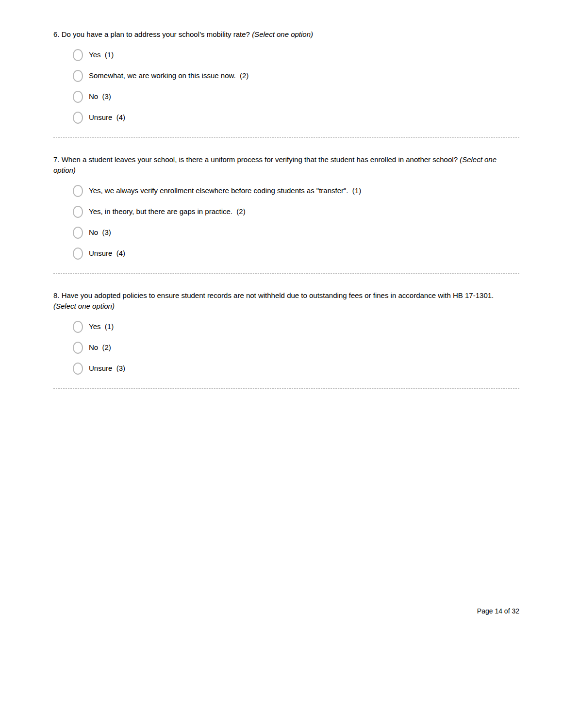6. Do you have a plan to address your school’s mobility rate? (Select one option)
Yes (1)
Somewhat, we are working on this issue now. (2)
No (3)
Unsure (4)
7. When a student leaves your school, is there a uniform process for verifying that the student has enrolled in another school? (Select one option)
Yes, we always verify enrollment elsewhere before coding students as "transfer". (1)
Yes, in theory, but there are gaps in practice. (2)
No (3)
Unsure (4)
8. Have you adopted policies to ensure student records are not withheld due to outstanding fees or fines in accordance with HB 17-1301. (Select one option)
Yes (1)
No (2)
Unsure (3)
Page 14 of 32